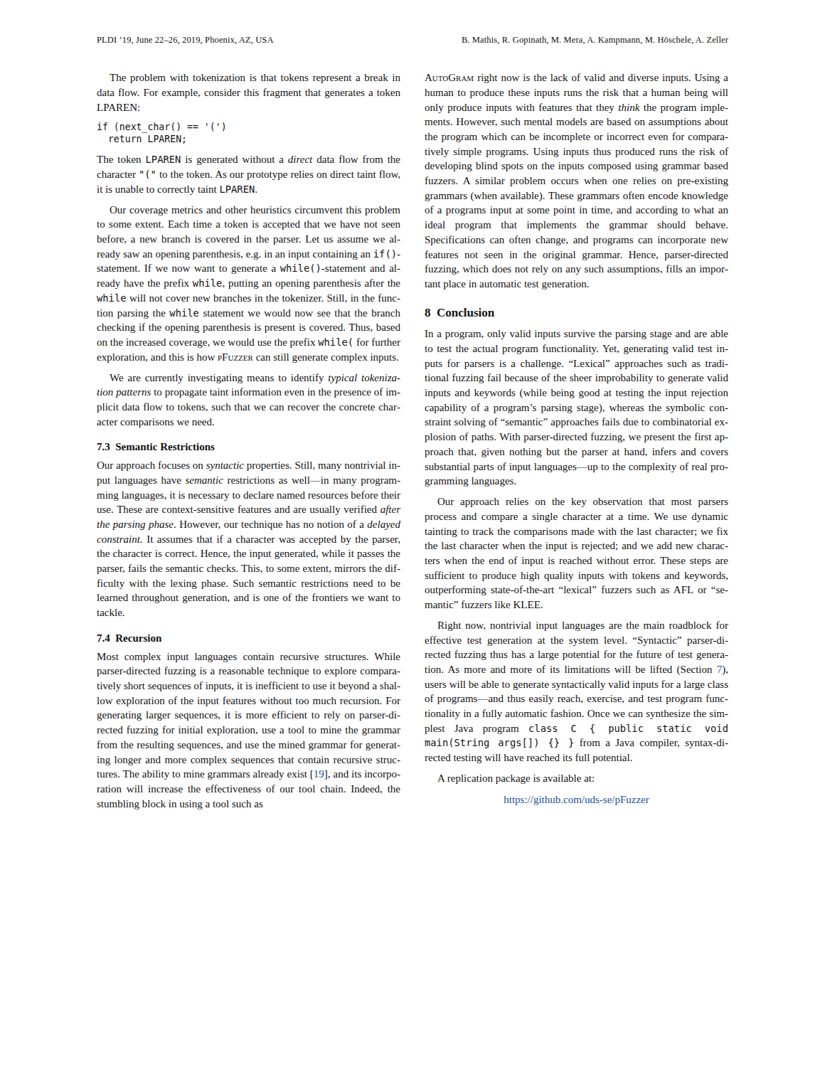PLDI ’19, June 22–26, 2019, Phoenix, AZ, USA
B. Mathis, R. Gopinath, M. Mera, A. Kampmann, M. Höschele, A. Zeller
The problem with tokenization is that tokens represent a break in data flow. For example, consider this fragment that generates a token LPAREN:
if (next_char() == '(')
  return LPAREN;
The token LPAREN is generated without a direct data flow from the character "(" to the token. As our prototype relies on direct taint flow, it is unable to correctly taint LPAREN.
Our coverage metrics and other heuristics circumvent this problem to some extent. Each time a token is accepted that we have not seen before, a new branch is covered in the parser. Let us assume we already saw an opening parenthesis, e.g. in an input containing an if()-statement. If we now want to generate a while()-statement and already have the prefix while, putting an opening parenthesis after the while will not cover new branches in the tokenizer. Still, in the function parsing the while statement we would now see that the branch checking if the opening parenthesis is present is covered. Thus, based on the increased coverage, we would use the prefix while( for further exploration, and this is how pFuzzer can still generate complex inputs.
We are currently investigating means to identify typical tokenization patterns to propagate taint information even in the presence of implicit data flow to tokens, such that we can recover the concrete character comparisons we need.
7.3 Semantic Restrictions
Our approach focuses on syntactic properties. Still, many nontrivial input languages have semantic restrictions as well—in many programming languages, it is necessary to declare named resources before their use. These are context-sensitive features and are usually verified after the parsing phase. However, our technique has no notion of a delayed constraint. It assumes that if a character was accepted by the parser, the character is correct. Hence, the input generated, while it passes the parser, fails the semantic checks. This, to some extent, mirrors the difficulty with the lexing phase. Such semantic restrictions need to be learned throughout generation, and is one of the frontiers we want to tackle.
7.4 Recursion
Most complex input languages contain recursive structures. While parser-directed fuzzing is a reasonable technique to explore comparatively short sequences of inputs, it is inefficient to use it beyond a shallow exploration of the input features without too much recursion. For generating larger sequences, it is more efficient to rely on parser-directed fuzzing for initial exploration, use a tool to mine the grammar from the resulting sequences, and use the mined grammar for generating longer and more complex sequences that contain recursive structures. The ability to mine grammars already exist [19], and its incorporation will increase the effectiveness of our tool chain. Indeed, the stumbling block in using a tool such as
AutoGram right now is the lack of valid and diverse inputs. Using a human to produce these inputs runs the risk that a human being will only produce inputs with features that they think the program implements. However, such mental models are based on assumptions about the program which can be incomplete or incorrect even for comparatively simple programs. Using inputs thus produced runs the risk of developing blind spots on the inputs composed using grammar based fuzzers. A similar problem occurs when one relies on pre-existing grammars (when available). These grammars often encode knowledge of a programs input at some point in time, and according to what an ideal program that implements the grammar should behave. Specifications can often change, and programs can incorporate new features not seen in the original grammar. Hence, parser-directed fuzzing, which does not rely on any such assumptions, fills an important place in automatic test generation.
8 Conclusion
In a program, only valid inputs survive the parsing stage and are able to test the actual program functionality. Yet, generating valid test inputs for parsers is a challenge. “Lexical” approaches such as traditional fuzzing fail because of the sheer improbability to generate valid inputs and keywords (while being good at testing the input rejection capability of a program’s parsing stage), whereas the symbolic constraint solving of “semantic” approaches fails due to combinatorial explosion of paths. With parser-directed fuzzing, we present the first approach that, given nothing but the parser at hand, infers and covers substantial parts of input languages—up to the complexity of real programming languages.
Our approach relies on the key observation that most parsers process and compare a single character at a time. We use dynamic tainting to track the comparisons made with the last character; we fix the last character when the input is rejected; and we add new characters when the end of input is reached without error. These steps are sufficient to produce high quality inputs with tokens and keywords, outperforming state-of-the-art “lexical” fuzzers such as AFL or “semantic” fuzzers like KLEE.
Right now, nontrivial input languages are the main roadblock for effective test generation at the system level. “Syntactic” parser-directed fuzzing thus has a large potential for the future of test generation. As more and more of its limitations will be lifted (Section 7), users will be able to generate syntactically valid inputs for a large class of programs—and thus easily reach, exercise, and test program functionality in a fully automatic fashion. Once we can synthesize the simplest Java program class C { public static void main(String args[]) {} } from a Java compiler, syntax-directed testing will have reached its full potential.
A replication package is available at:
https://github.com/uds-se/pFuzzer